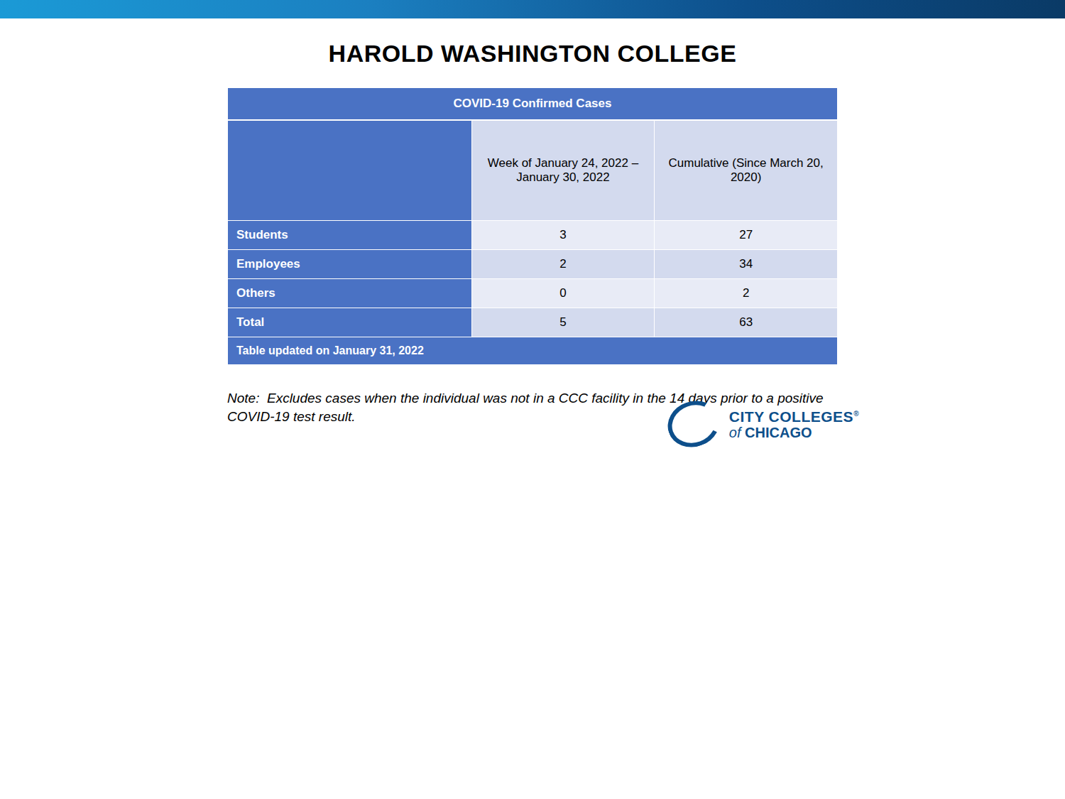HAROLD WASHINGTON COLLEGE
COVID-19 Confirmed Cases
| | Week of January 24, 2022 – January 30, 2022 | Cumulative (Since March 20, 2020) |
| --- | --- | --- |
| Students | 3 | 27 |
| Employees | 2 | 34 |
| Others | 0 | 2 |
| Total | 5 | 63 |
| Table updated on January 31, 2022 |
Note: Excludes cases when the individual was not in a CCC facility in the 14 days prior to a positive COVID-19 test result.
CITY COLLEGES®
of CHICAGO